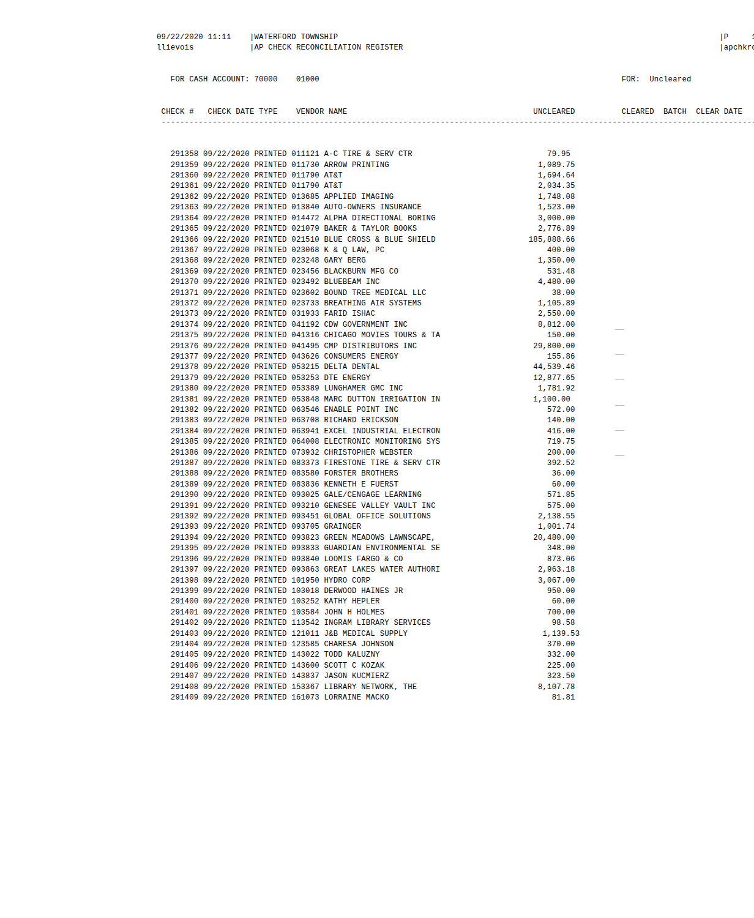09/22/2020 11:11    |WATERFORD TOWNSHIP                                                                                  |P     1
llievois            |AP CHECK RECONCILIATION REGISTER                                                                    |apchkrcn


   FOR CASH ACCOUNT: 70000    01000                                                                 FOR:  Uncleared


 CHECK #   CHECK DATE TYPE    VENDOR NAME                                        UNCLEARED          CLEARED  BATCH  CLEAR DATE
 ---------------------------------------------------------------------------------------------------------------------------------


   291358 09/22/2020 PRINTED 011121 A-C TIRE & SERV CTR                             79.95
   291359 09/22/2020 PRINTED 011730 ARROW PRINTING                                1,089.75
   291360 09/22/2020 PRINTED 011790 AT&T                                          1,694.64
   291361 09/22/2020 PRINTED 011790 AT&T                                          2,034.35
   291362 09/22/2020 PRINTED 013685 APPLIED IMAGING                               1,748.08
   291363 09/22/2020 PRINTED 013840 AUTO-OWNERS INSURANCE                         1,523.00
   291364 09/22/2020 PRINTED 014472 ALPHA DIRECTIONAL BORING                      3,000.00
   291365 09/22/2020 PRINTED 021079 BAKER & TAYLOR BOOKS                          2,776.89
   291366 09/22/2020 PRINTED 021510 BLUE CROSS & BLUE SHIELD                    185,888.66
   291367 09/22/2020 PRINTED 023068 K & Q LAW, PC                                   400.00
   291368 09/22/2020 PRINTED 023248 GARY BERG                                     1,350.00
   291369 09/22/2020 PRINTED 023456 BLACKBURN MFG CO                                531.48
   291370 09/22/2020 PRINTED 023492 BLUEBEAM INC                                  4,480.00
   291371 09/22/2020 PRINTED 023602 BOUND TREE MEDICAL LLC                           38.00
   291372 09/22/2020 PRINTED 023733 BREATHING AIR SYSTEMS                         1,105.89
   291373 09/22/2020 PRINTED 031933 FARID ISHAC                                   2,550.00
   291374 09/22/2020 PRINTED 041192 CDW GOVERNMENT INC                            8,812.00
   291375 09/22/2020 PRINTED 041316 CHICAGO MOVIES TOURS & TA                       150.00
   291376 09/22/2020 PRINTED 041495 CMP DISTRIBUTORS INC                         29,800.00
   291377 09/22/2020 PRINTED 043626 CONSUMERS ENERGY                                155.86
   291378 09/22/2020 PRINTED 053215 DELTA DENTAL                                 44,539.46
   291379 09/22/2020 PRINTED 053253 DTE ENERGY                                   12,877.65
   291380 09/22/2020 PRINTED 053389 LUNGHAMER GMC INC                             1,781.92
   291381 09/22/2020 PRINTED 053848 MARC DUTTON IRRIGATION IN                    1,100.00
   291382 09/22/2020 PRINTED 063546 ENABLE POINT INC                                572.00
   291383 09/22/2020 PRINTED 063708 RICHARD ERICKSON                                140.00
   291384 09/22/2020 PRINTED 063941 EXCEL INDUSTRIAL ELECTRON                       416.00
   291385 09/22/2020 PRINTED 064008 ELECTRONIC MONITORING SYS                       719.75
   291386 09/22/2020 PRINTED 073932 CHRISTOPHER WEBSTER                             200.00
   291387 09/22/2020 PRINTED 083373 FIRESTONE TIRE & SERV CTR                       392.52
   291388 09/22/2020 PRINTED 083580 FORSTER BROTHERS                                 36.00
   291389 09/22/2020 PRINTED 083836 KENNETH E FUERST                                 60.00
   291390 09/22/2020 PRINTED 093025 GALE/CENGAGE LEARNING                           571.85
   291391 09/22/2020 PRINTED 093210 GENESEE VALLEY VAULT INC                        575.00
   291392 09/22/2020 PRINTED 093451 GLOBAL OFFICE SOLUTIONS                       2,138.55
   291393 09/22/2020 PRINTED 093705 GRAINGER                                      1,001.74
   291394 09/22/2020 PRINTED 093823 GREEN MEADOWS LAWNSCAPE,                     20,480.00
   291395 09/22/2020 PRINTED 093833 GUARDIAN ENVIRONMENTAL SE                       348.00
   291396 09/22/2020 PRINTED 093840 LOOMIS FARGO & CO                               873.06
   291397 09/22/2020 PRINTED 093863 GREAT LAKES WATER AUTHORI                     2,963.18
   291398 09/22/2020 PRINTED 101950 HYDRO CORP                                    3,067.00
   291399 09/22/2020 PRINTED 103018 DERWOOD HAINES JR                               950.00
   291400 09/22/2020 PRINTED 103252 KATHY HEPLER                                     60.00
   291401 09/22/2020 PRINTED 103584 JOHN H HOLMES                                   700.00
   291402 09/22/2020 PRINTED 113542 INGRAM LIBRARY SERVICES                          98.58
   291403 09/22/2020 PRINTED 121011 J&B MEDICAL SUPPLY                             1,139.53
   291404 09/22/2020 PRINTED 123585 CHARESA JOHNSON                                 370.00
   291405 09/22/2020 PRINTED 143022 TODD KALUZNY                                    332.00
   291406 09/22/2020 PRINTED 143600 SCOTT C KOZAK                                   225.00
   291407 09/22/2020 PRINTED 143837 JASON KUCMIERZ                                  323.50
   291408 09/22/2020 PRINTED 153367 LIBRARY NETWORK, THE                          8,107.78
   291409 09/22/2020 PRINTED 161073 LORRAINE MACKO                                   81.81